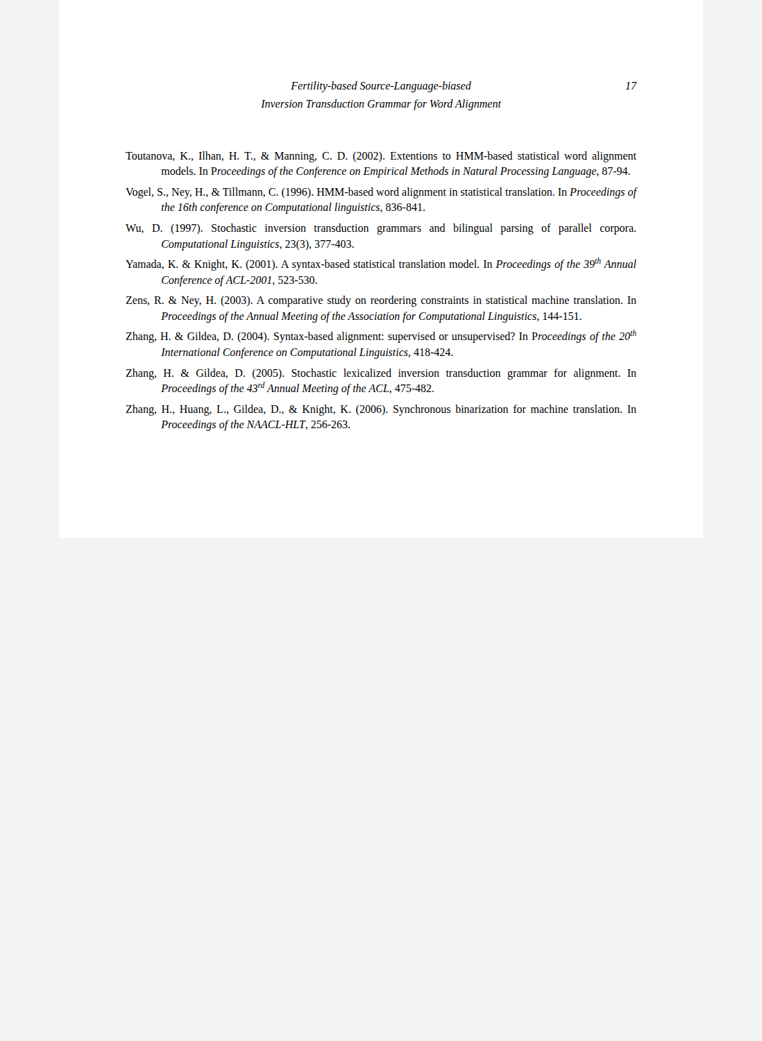Fertility-based Source-Language-biased17
Inversion Transduction Grammar for Word Alignment
Toutanova, K., Ilhan, H. T., & Manning, C. D. (2002). Extentions to HMM-based statistical word alignment models. In Proceedings of the Conference on Empirical Methods in Natural Processing Language, 87-94.
Vogel, S., Ney, H., & Tillmann, C. (1996). HMM-based word alignment in statistical translation. In Proceedings of the 16th conference on Computational linguistics, 836-841.
Wu, D. (1997). Stochastic inversion transduction grammars and bilingual parsing of parallel corpora. Computational Linguistics, 23(3), 377-403.
Yamada, K. & Knight, K. (2001). A syntax-based statistical translation model. In Proceedings of the 39th Annual Conference of ACL-2001, 523-530.
Zens, R. & Ney, H. (2003). A comparative study on reordering constraints in statistical machine translation. In Proceedings of the Annual Meeting of the Association for Computational Linguistics, 144-151.
Zhang, H. & Gildea, D. (2004). Syntax-based alignment: supervised or unsupervised? In Proceedings of the 20th International Conference on Computational Linguistics, 418-424.
Zhang, H. & Gildea, D. (2005). Stochastic lexicalized inversion transduction grammar for alignment. In Proceedings of the 43rd Annual Meeting of the ACL, 475-482.
Zhang, H., Huang, L., Gildea, D., & Knight, K. (2006). Synchronous binarization for machine translation. In Proceedings of the NAACL-HLT, 256-263.